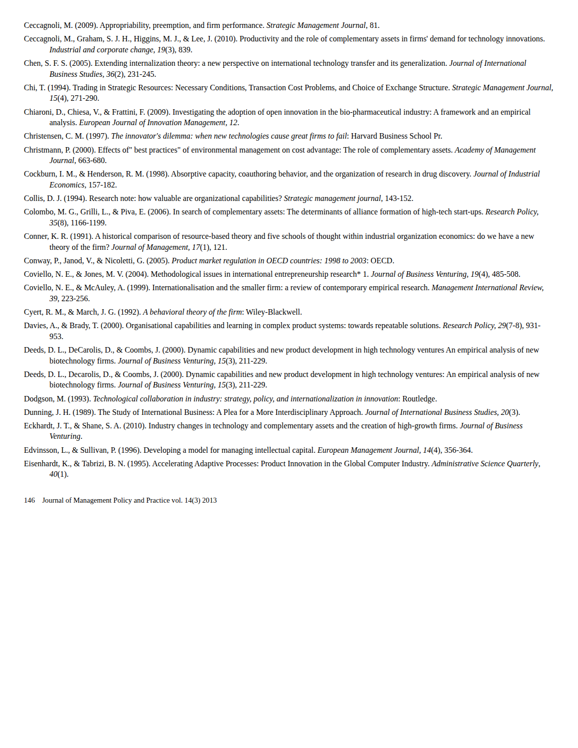Ceccagnoli, M. (2009). Appropriability, preemption, and firm performance. Strategic Management Journal, 81.
Ceccagnoli, M., Graham, S. J. H., Higgins, M. J., & Lee, J. (2010). Productivity and the role of complementary assets in firms' demand for technology innovations. Industrial and corporate change, 19(3), 839.
Chen, S. F. S. (2005). Extending internalization theory: a new perspective on international technology transfer and its generalization. Journal of International Business Studies, 36(2), 231-245.
Chi, T. (1994). Trading in Strategic Resources: Necessary Conditions, Transaction Cost Problems, and Choice of Exchange Structure. Strategic Management Journal, 15(4), 271-290.
Chiaroni, D., Chiesa, V., & Frattini, F. (2009). Investigating the adoption of open innovation in the bio-pharmaceutical industry: A framework and an empirical analysis. European Journal of Innovation Management, 12.
Christensen, C. M. (1997). The innovator's dilemma: when new technologies cause great firms to fail: Harvard Business School Pr.
Christmann, P. (2000). Effects of" best practices" of environmental management on cost advantage: The role of complementary assets. Academy of Management Journal, 663-680.
Cockburn, I. M., & Henderson, R. M. (1998). Absorptive capacity, coauthoring behavior, and the organization of research in drug discovery. Journal of Industrial Economics, 157-182.
Collis, D. J. (1994). Research note: how valuable are organizational capabilities? Strategic management journal, 143-152.
Colombo, M. G., Grilli, L., & Piva, E. (2006). In search of complementary assets: The determinants of alliance formation of high-tech start-ups. Research Policy, 35(8), 1166-1199.
Conner, K. R. (1991). A historical comparison of resource-based theory and five schools of thought within industrial organization economics: do we have a new theory of the firm? Journal of Management, 17(1), 121.
Conway, P., Janod, V., & Nicoletti, G. (2005). Product market regulation in OECD countries: 1998 to 2003: OECD.
Coviello, N. E., & Jones, M. V. (2004). Methodological issues in international entrepreneurship research* 1. Journal of Business Venturing, 19(4), 485-508.
Coviello, N. E., & McAuley, A. (1999). Internationalisation and the smaller firm: a review of contemporary empirical research. Management International Review, 39, 223-256.
Cyert, R. M., & March, J. G. (1992). A behavioral theory of the firm: Wiley-Blackwell.
Davies, A., & Brady, T. (2000). Organisational capabilities and learning in complex product systems: towards repeatable solutions. Research Policy, 29(7-8), 931-953.
Deeds, D. L., DeCarolis, D., & Coombs, J. (2000). Dynamic capabilities and new product development in high technology ventures An empirical analysis of new biotechnology firms. Journal of Business Venturing, 15(3), 211-229.
Deeds, D. L., Decarolis, D., & Coombs, J. (2000). Dynamic capabilities and new product development in high technology ventures: An empirical analysis of new biotechnology firms. Journal of Business Venturing, 15(3), 211-229.
Dodgson, M. (1993). Technological collaboration in industry: strategy, policy, and internationalization in innovation: Routledge.
Dunning, J. H. (1989). The Study of International Business: A Plea for a More Interdisciplinary Approach. Journal of International Business Studies, 20(3).
Eckhardt, J. T., & Shane, S. A. (2010). Industry changes in technology and complementary assets and the creation of high-growth firms. Journal of Business Venturing.
Edvinsson, L., & Sullivan, P. (1996). Developing a model for managing intellectual capital. European Management Journal, 14(4), 356-364.
Eisenhardt, K., & Tabrizi, B. N. (1995). Accelerating Adaptive Processes: Product Innovation in the Global Computer Industry. Administrative Science Quarterly, 40(1).
146 Journal of Management Policy and Practice vol. 14(3) 2013